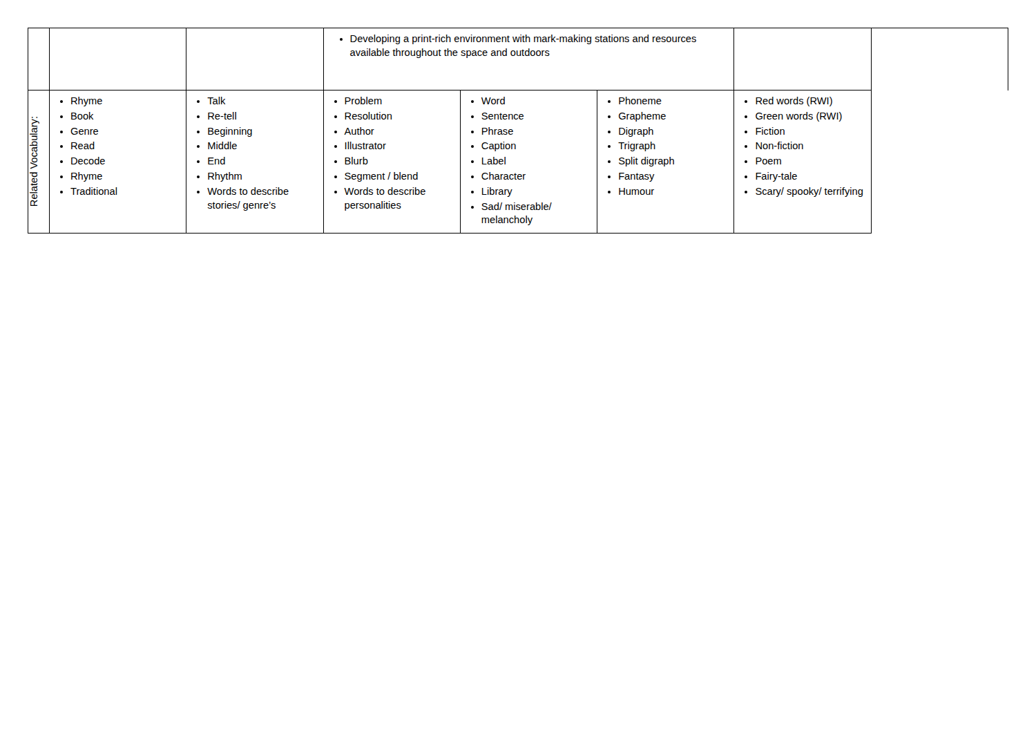| | | | Developing a print-rich environment with mark-making stations and resources available throughout the space and outdoors | | |
| Related Vocabulary: | Rhyme Book Genre Read Decode Rhyme Traditional | Talk Re-tell Beginning Middle End Rhythm Words to describe stories/ genre’s | Problem Resolution Author Illustrator Blurb Segment / blend Words to describe personalities | Word Sentence Phrase Caption Label Character Library Sad/ miserable/ melancholy | Phoneme Grapheme Digraph Trigraph Split digraph Fantasy Humour | Red words (RWI) Green words (RWI) Fiction Non-fiction Poem Fairy-tale Scary/ spooky/ terrifying |